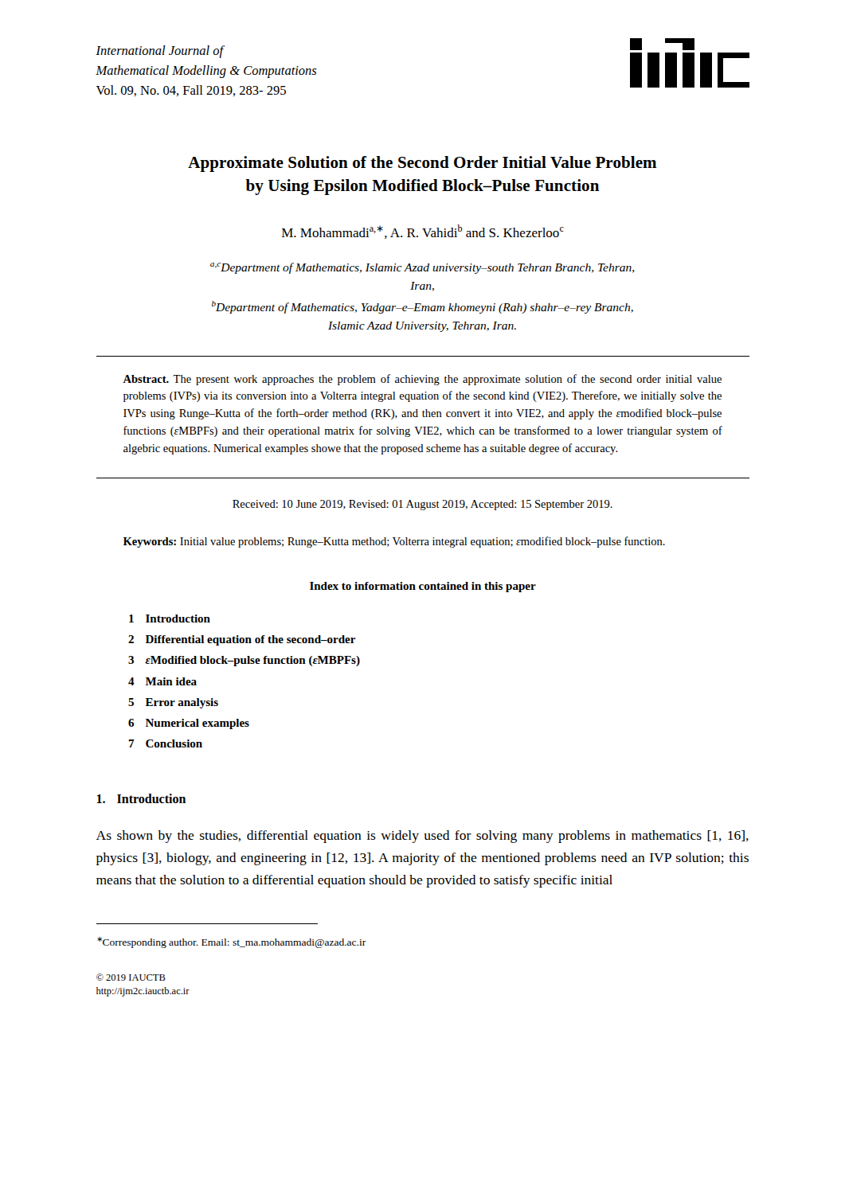International Journal of
Mathematical Modelling & Computations
Vol. 09, No. 04, Fall 2019, 283- 295
Approximate Solution of the Second Order Initial Value Problem
by Using Epsilon Modified Block–Pulse Function
M. Mohammadia,∗, A. R. Vahidib and S. Khezerlooc
a,cDepartment of Mathematics, Islamic Azad university–south Tehran Branch, Tehran,
Iran,
bDepartment of Mathematics, Yadgar–e–Emam khomeyni (Rah) shahr–e–rey Branch,
Islamic Azad University, Tehran, Iran.
Abstract. The present work approaches the problem of achieving the approximate solution of the second order initial value problems (IVPs) via its conversion into a Volterra integral equation of the second kind (VIE2). Therefore, we initially solve the IVPs using Runge–Kutta of the forth–order method (RK), and then convert it into VIE2, and apply the εmodified block–pulse functions (ε MBPFs) and their operational matrix for solving VIE2, which can be transformed to a lower triangular system of algebric equations. Numerical examples showe that the proposed scheme has a suitable degree of accuracy.
Received: 10 June 2019, Revised: 01 August 2019, Accepted: 15 September 2019.
Keywords: Initial value problems; Runge–Kutta method; Volterra integral equation; εmodified block–pulse function.
Index to information contained in this paper
1 Introduction
2 Differential equation of the second–order
3 ε Modified block–pulse function (ε MBPFs)
4 Main idea
5 Error analysis
6 Numerical examples
7 Conclusion
1. Introduction
As shown by the studies, differential equation is widely used for solving many problems in mathematics [1, 16], physics [3], biology, and engineering in [12, 13]. A majority of the mentioned problems need an IVP solution; this means that the solution to a differential equation should be provided to satisfy specific initial
∗Corresponding author. Email: st_ma.mohammadi@azad.ac.ir
© 2019 IAUCTB
http://ijm2c.iauctb.ac.ir